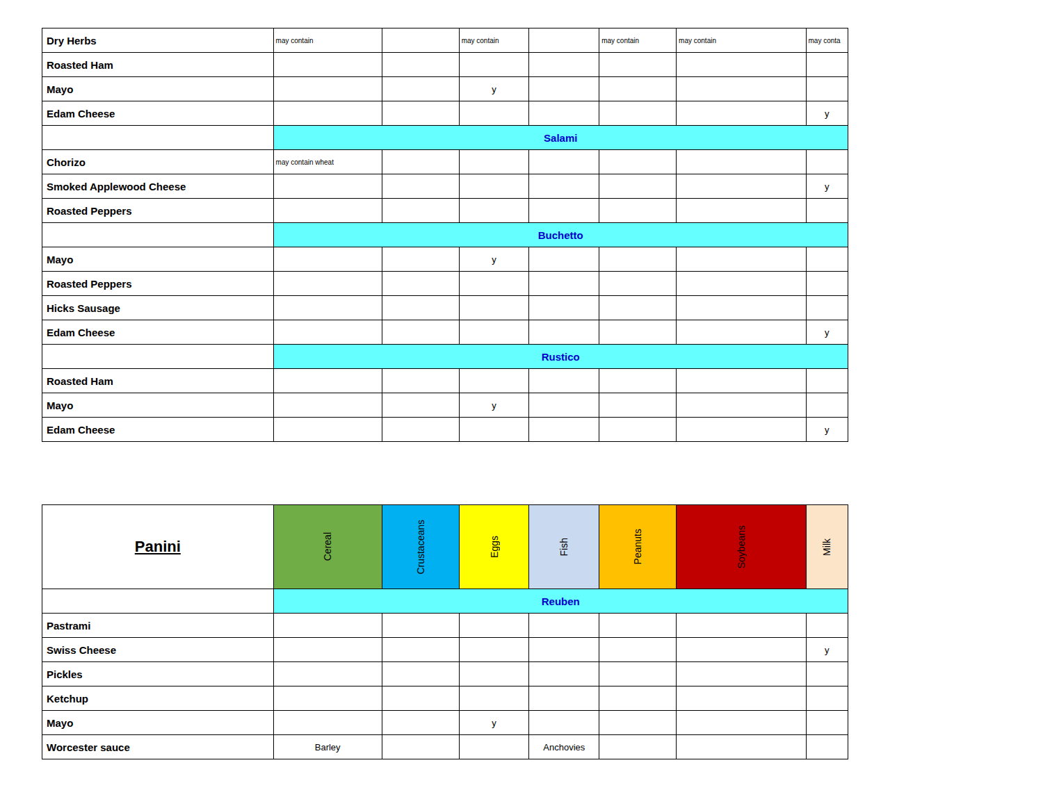| Dry Herbs | may contain | | may contain | | may contain | may contain | may conta |
| Roasted Ham | | | | | | | |
| Mayo | | | y | | | | |
| Edam Cheese | | | | | | | y |
| | Salami |
| Chorizo | may contain wheat | | | | | | |
| Smoked Applewood Cheese | | | | | | | y |
| Roasted Peppers | | | | | | | |
| | Buchetto |
| Mayo | | | y | | | | |
| Roasted Peppers | | | | | | | |
| Hicks Sausage | | | | | | | |
| Edam Cheese | | | | | | | y |
| | Rustico |
| Roasted Ham | | | | | | | |
| Mayo | | | y | | | | |
| Edam Cheese | | | | | | | y |
| Panini | Cereal | Crustaceans | Eggs | Fish | Peanuts | Soybeans | Milk |
| | Reuben |
| Pastrami | | | | | | | |
| Swiss Cheese | | | | | | | y |
| Pickles | | | | | | | |
| Ketchup | | | | | | | |
| Mayo | | | y | | | | |
| Worcester sauce | Barley | | | Anchovies | | | |